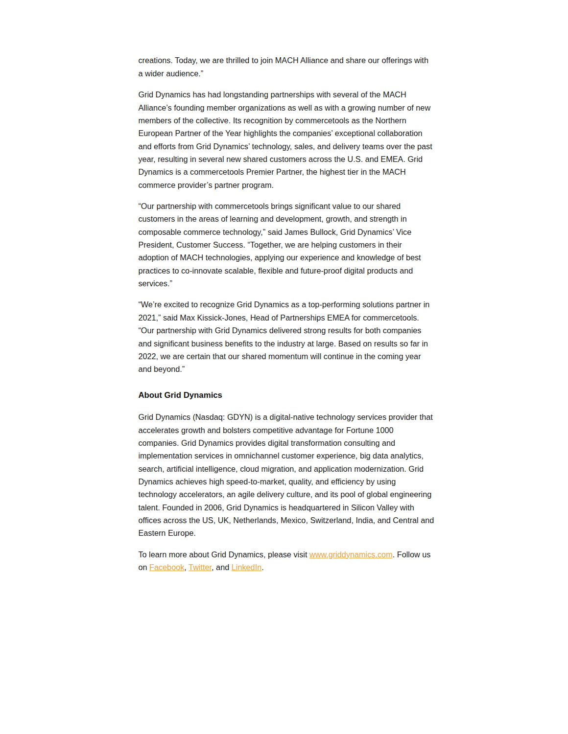creations. Today, we are thrilled to join MACH Alliance and share our offerings with a wider audience.”
Grid Dynamics has had longstanding partnerships with several of the MACH Alliance’s founding member organizations as well as with a growing number of new members of the collective. Its recognition by commercetools as the Northern European Partner of the Year highlights the companies’ exceptional collaboration and efforts from Grid Dynamics’ technology, sales, and delivery teams over the past year, resulting in several new shared customers across the U.S. and EMEA. Grid Dynamics is a commercetools Premier Partner, the highest tier in the MACH commerce provider’s partner program.
“Our partnership with commercetools brings significant value to our shared customers in the areas of learning and development, growth, and strength in composable commerce technology,” said James Bullock, Grid Dynamics’ Vice President, Customer Success. “Together, we are helping customers in their adoption of MACH technologies, applying our experience and knowledge of best practices to co-innovate scalable, flexible and future-proof digital products and services.”
“We’re excited to recognize Grid Dynamics as a top-performing solutions partner in 2021,” said Max Kissick-Jones, Head of Partnerships EMEA for commercetools. “Our partnership with Grid Dynamics delivered strong results for both companies and significant business benefits to the industry at large. Based on results so far in 2022, we are certain that our shared momentum will continue in the coming year and beyond.”
About Grid Dynamics
Grid Dynamics (Nasdaq: GDYN) is a digital-native technology services provider that accelerates growth and bolsters competitive advantage for Fortune 1000 companies. Grid Dynamics provides digital transformation consulting and implementation services in omnichannel customer experience, big data analytics, search, artificial intelligence, cloud migration, and application modernization. Grid Dynamics achieves high speed-to-market, quality, and efficiency by using technology accelerators, an agile delivery culture, and its pool of global engineering talent. Founded in 2006, Grid Dynamics is headquartered in Silicon Valley with offices across the US, UK, Netherlands, Mexico, Switzerland, India, and Central and Eastern Europe.
To learn more about Grid Dynamics, please visit www.griddynamics.com. Follow us on Facebook, Twitter, and LinkedIn.